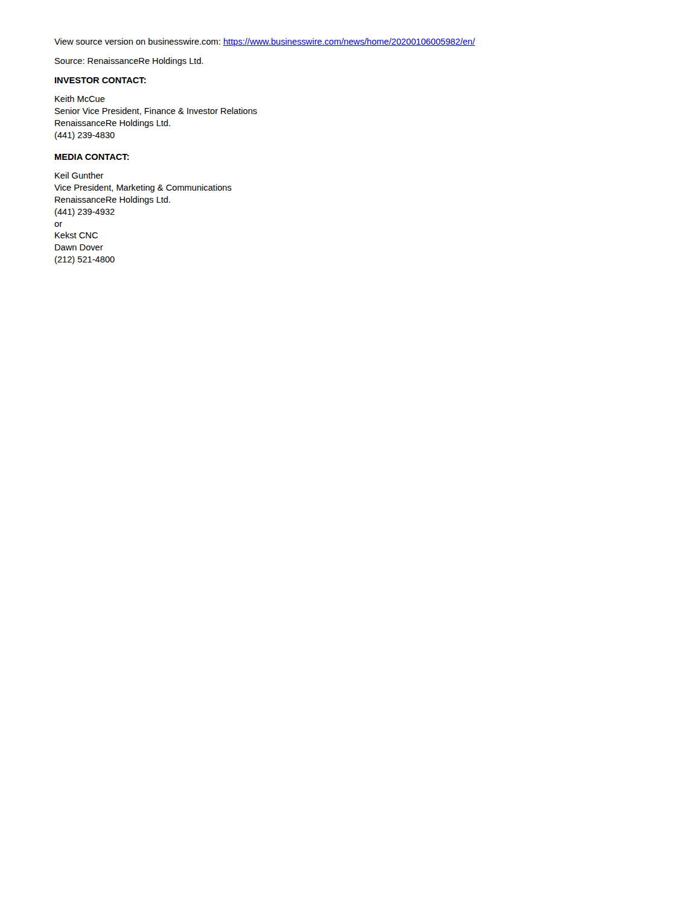View source version on businesswire.com: https://www.businesswire.com/news/home/20200106005982/en/
Source: RenaissanceRe Holdings Ltd.
INVESTOR CONTACT:
Keith McCue
Senior Vice President, Finance & Investor Relations
RenaissanceRe Holdings Ltd.
(441) 239-4830
MEDIA CONTACT:
Keil Gunther
Vice President, Marketing & Communications
RenaissanceRe Holdings Ltd.
(441) 239-4932
or
Kekst CNC
Dawn Dover
(212) 521-4800